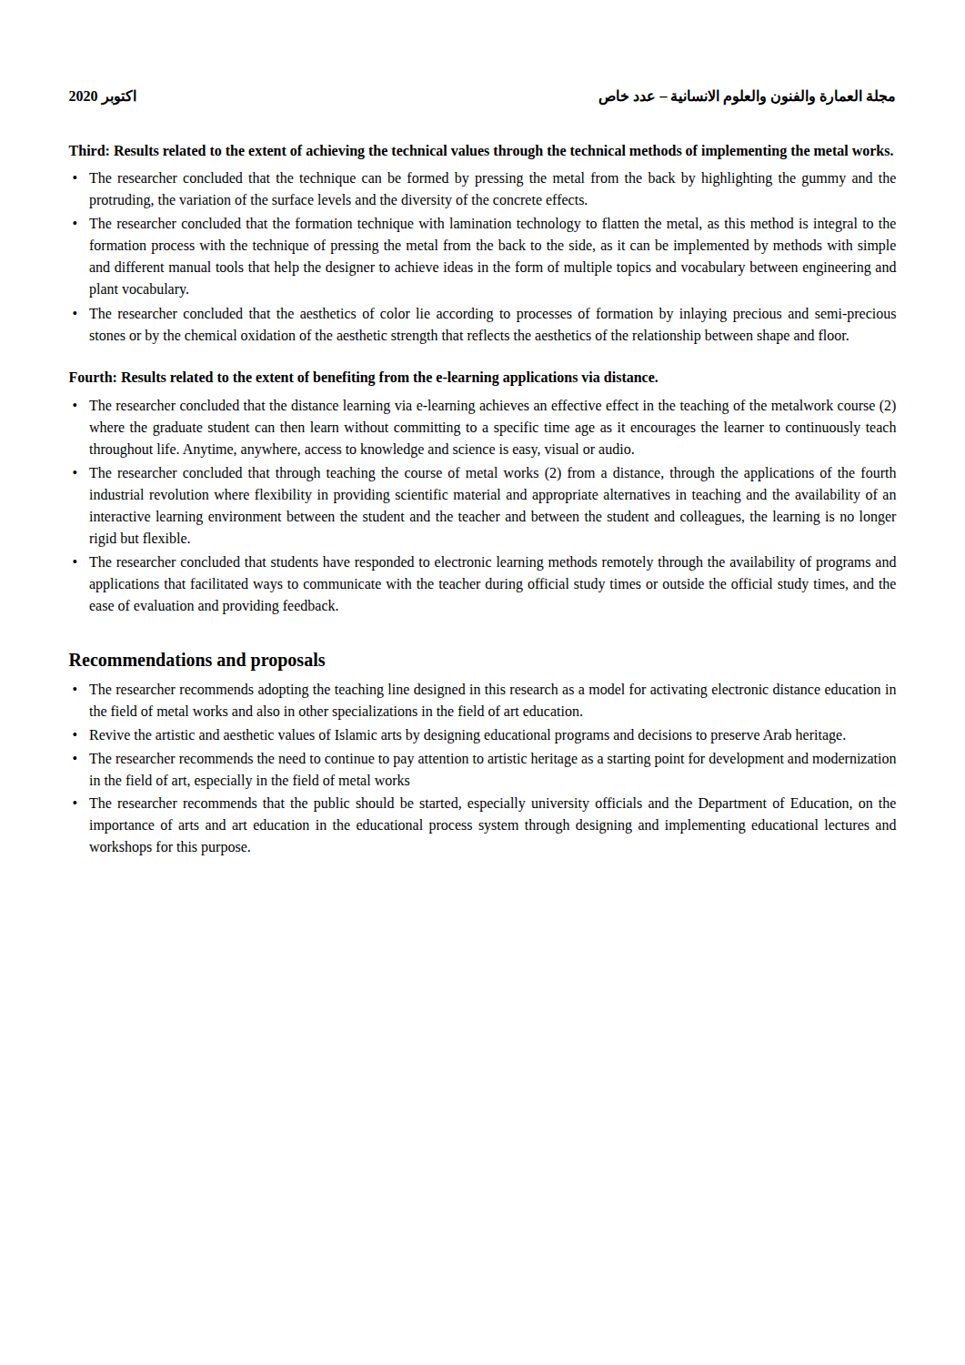2020 اكتوبر مجلة العمارة والفنون والعلوم الانسانية – عدد خاص
Third: Results related to the extent of achieving the technical values through the technical methods of implementing the metal works.
The researcher concluded that the technique can be formed by pressing the metal from the back by highlighting the gummy and the protruding, the variation of the surface levels and the diversity of the concrete effects.
The researcher concluded that the formation technique with lamination technology to flatten the metal, as this method is integral to the formation process with the technique of pressing the metal from the back to the side, as it can be implemented by methods with simple and different manual tools that help the designer to achieve ideas in the form of multiple topics and vocabulary between engineering and plant vocabulary.
The researcher concluded that the aesthetics of color lie according to processes of formation by inlaying precious and semi-precious stones or by the chemical oxidation of the aesthetic strength that reflects the aesthetics of the relationship between shape and floor.
Fourth: Results related to the extent of benefiting from the e-learning applications via distance.
The researcher concluded that the distance learning via e-learning achieves an effective effect in the teaching of the metalwork course (2) where the graduate student can then learn without committing to a specific time age as it encourages the learner to continuously teach throughout life. Anytime, anywhere, access to knowledge and science is easy, visual or audio.
The researcher concluded that through teaching the course of metal works (2) from a distance, through the applications of the fourth industrial revolution where flexibility in providing scientific material and appropriate alternatives in teaching and the availability of an interactive learning environment between the student and the teacher and between the student and colleagues, the learning is no longer rigid but flexible.
The researcher concluded that students have responded to electronic learning methods remotely through the availability of programs and applications that facilitated ways to communicate with the teacher during official study times or outside the official study times, and the ease of evaluation and providing feedback.
Recommendations and proposals
The researcher recommends adopting the teaching line designed in this research as a model for activating electronic distance education in the field of metal works and also in other specializations in the field of art education.
Revive the artistic and aesthetic values of Islamic arts by designing educational programs and decisions to preserve Arab heritage.
The researcher recommends the need to continue to pay attention to artistic heritage as a starting point for development and modernization in the field of art, especially in the field of metal works
The researcher recommends that the public should be started, especially university officials and the Department of Education, on the importance of arts and art education in the educational process system through designing and implementing educational lectures and workshops for this purpose.